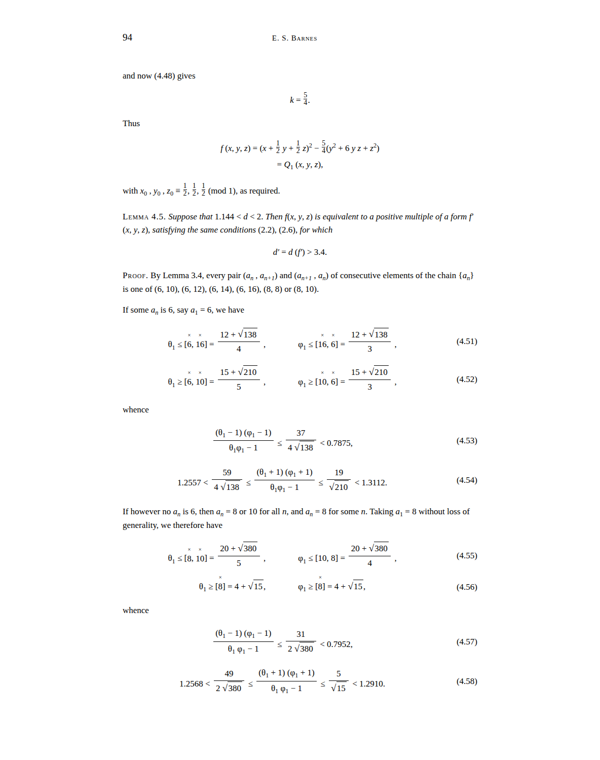94
E. S. Barnes
and now (4.48) gives
k = 54.
Thus
f (x, y, z) = (x + 12 y + 12 z)2 − 54(y2 + 6 y z + z2) = Q1 (x, y, z),
with x0 , y0 , z0 ≡ 12, 12, 12 (mod 1), as required.
Lemma 4.5. Suppose that 1.144 < d < 2. Then f(x, y, z) is equivalent to a positive multiple of a form f′(x, y, z), satisfying the same conditions (2.2), (2.6), for which
d′ = d (f′) > 3.4.
Proof. By Lemma 3.4, every pair (an , an+1) and (an+1 , an) of consecutive elements of the chain {an} is one of (6, 10), (6, 12), (6, 14), (6, 16), (8, 8) or (8, 10).
If some an is 6, say a1 = 6, we have
θ1 ≤ [6×, 16×] = 12 + 1384 , φ1 ≤ [16×, 6×] = 12 + 1383 ,
(4.51)
θ1 ≥ [6×, 10×] = 15 + 2105 , φ1 ≥ [10×, 6×] = 15 + 2103 ,
(4.52)
whence
(θ1 − 1) (φ1 − 1) θ1φ1 − 1 ≤ 374 138 < 0.7875,
(4.53)
1.2557 < 594 138 ≤ (θ1 + 1) (φ1 + 1) θ1φ1 − 1 ≤ 19210 < 1.3112.
(4.54)
If however no an is 6, then an = 8 or 10 for all n, and an = 8 for some n. Taking a1 = 8 without loss of generality, we therefore have
θ1 ≤ [8×, 10×] = 20 + 3805 , φ1 ≤ [10, 8] = 20 + 3804 ,
(4.55)
θ1 ≥ [8×] = 4 + 15, φ1 ≥ [8×] = 4 + 15,
(4.56)
whence
(θ1 − 1) (φ1 − 1) θ1 φ1 − 1 ≤ 312 380 < 0.7952,
(4.57)
1.2568 < 492 380 ≤ (θ1 + 1) (φ1 + 1) θ1 φ1 − 1 ≤ 515 < 1.2910.
(4.58)